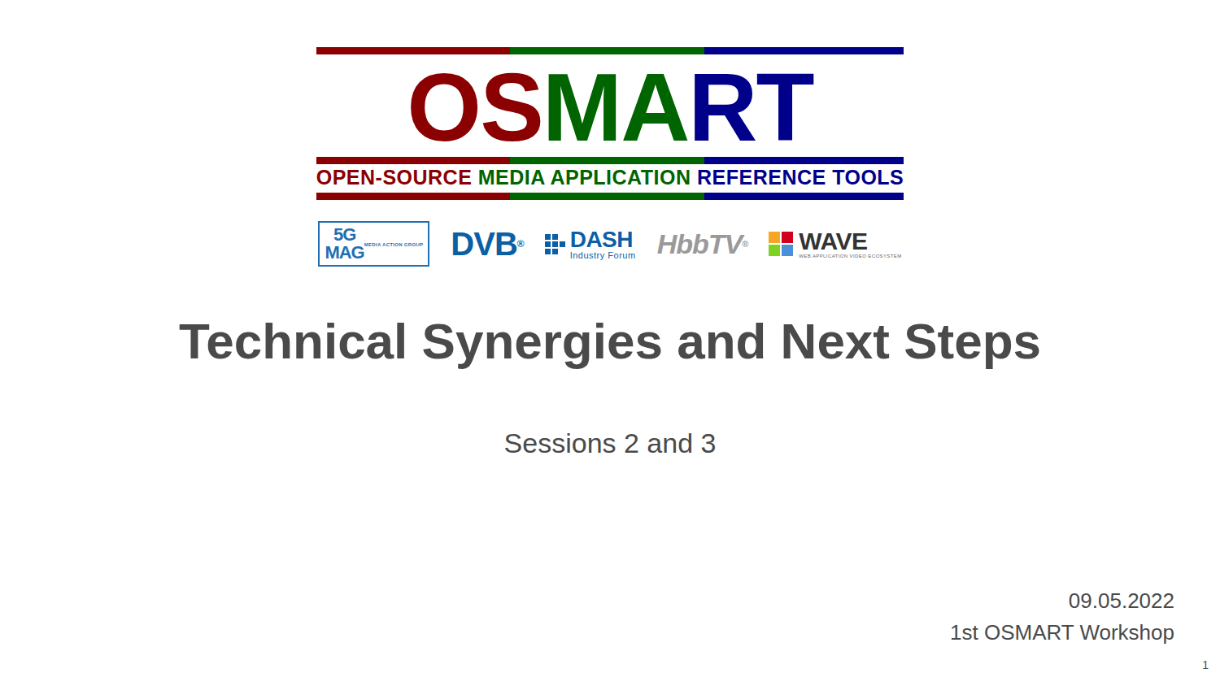OS MA RT
OPEN-SOURCE MEDIA APPLICATION REFERENCE TOOLS
5G
MAG MEDIA ACTION GROUP
DVB®
DASH Industry Forum
HbbTV®
WAVE WEB APPLICATION VIDEO ECOSYSTEM
Technical Synergies and Next Steps
Sessions 2 and 3
09.05.2022
1st OSMART Workshop
1